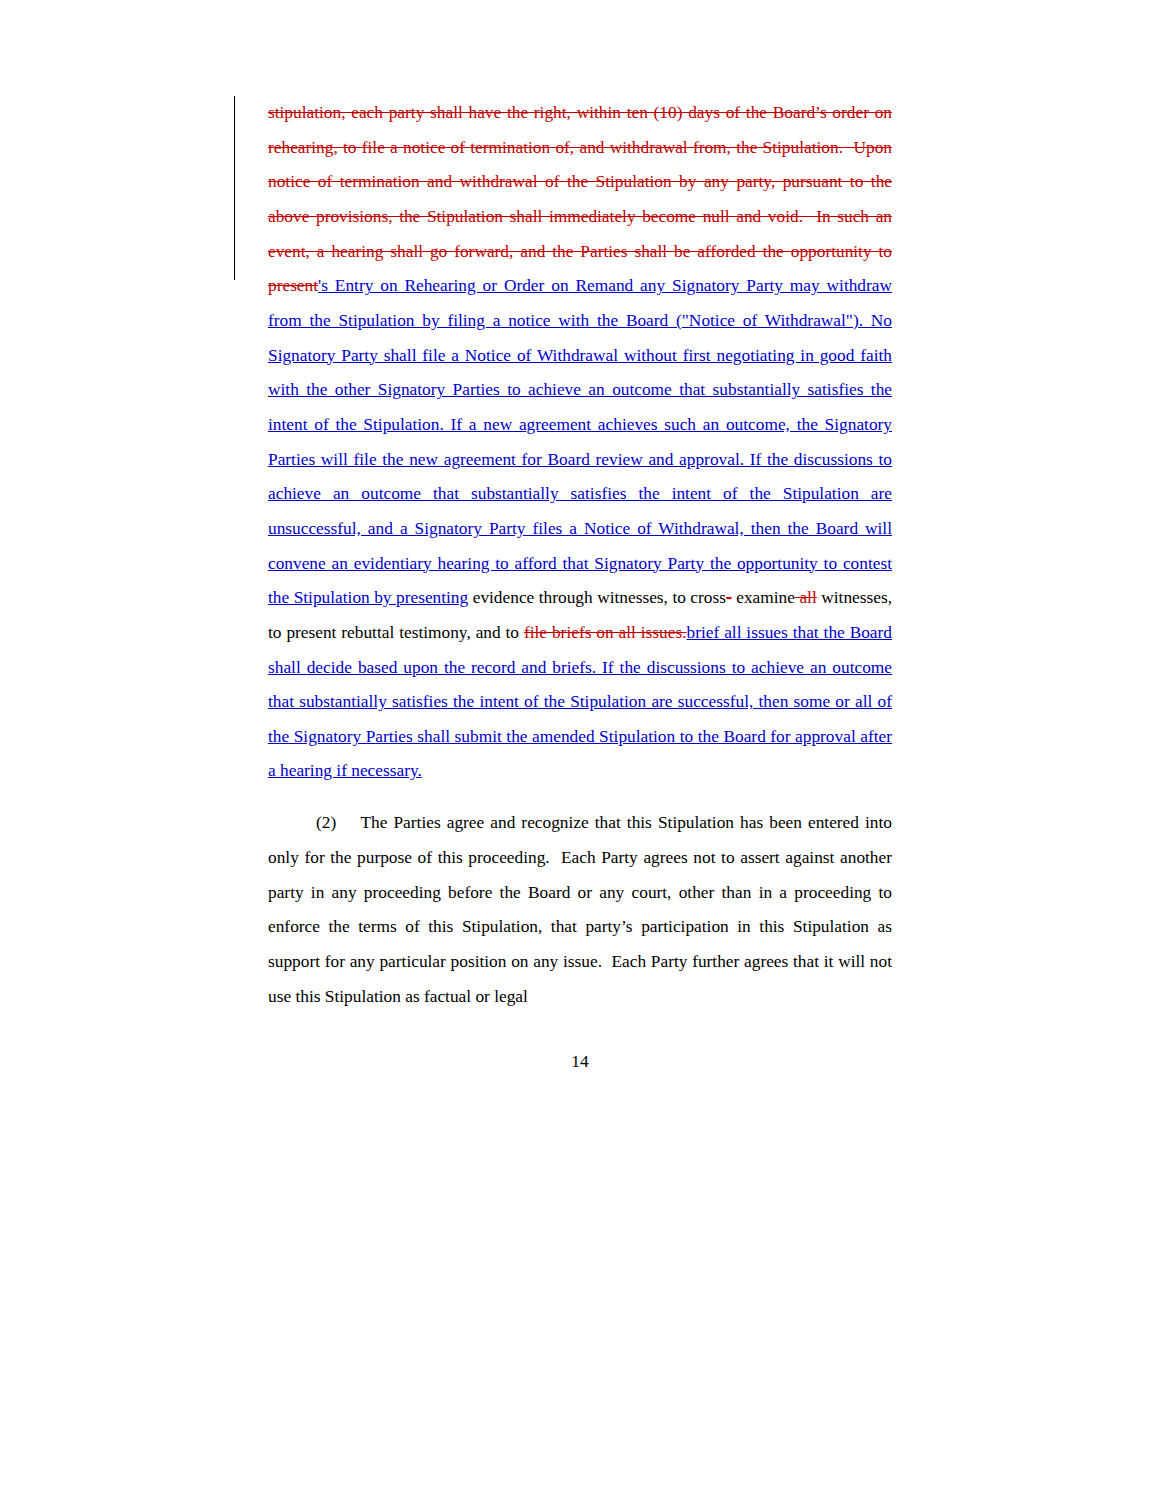stipulation, each party shall have the right, within ten (10) days of the Board’s order on rehearing, to file a notice of termination of, and withdrawal from, the Stipulation. Upon notice of termination and withdrawal of the Stipulation by any party, pursuant to the above provisions, the Stipulation shall immediately become null and void. In such an event, a hearing shall go forward, and the Parties shall be afforded the opportunity to present's Entry on Rehearing or Order on Remand any Signatory Party may withdraw from the Stipulation by filing a notice with the Board ("Notice of Withdrawal"). No Signatory Party shall file a Notice of Withdrawal without first negotiating in good faith with the other Signatory Parties to achieve an outcome that substantially satisfies the intent of the Stipulation. If a new agreement achieves such an outcome, the Signatory Parties will file the new agreement for Board review and approval. If the discussions to achieve an outcome that substantially satisfies the intent of the Stipulation are unsuccessful, and a Signatory Party files a Notice of Withdrawal, then the Board will convene an evidentiary hearing to afford that Signatory Party the opportunity to contest the Stipulation by presenting evidence through witnesses, to cross- examine all witnesses, to present rebuttal testimony, and to file briefs on all issues. brief all issues that the Board shall decide based upon the record and briefs. If the discussions to achieve an outcome that substantially satisfies the intent of the Stipulation are successful, then some or all of the Signatory Parties shall submit the amended Stipulation to the Board for approval after a hearing if necessary.
(2) The Parties agree and recognize that this Stipulation has been entered into only for the purpose of this proceeding. Each Party agrees not to assert against another party in any proceeding before the Board or any court, other than in a proceeding to enforce the terms of this Stipulation, that party’s participation in this Stipulation as support for any particular position on any issue. Each Party further agrees that it will not use this Stipulation as factual or legal
14